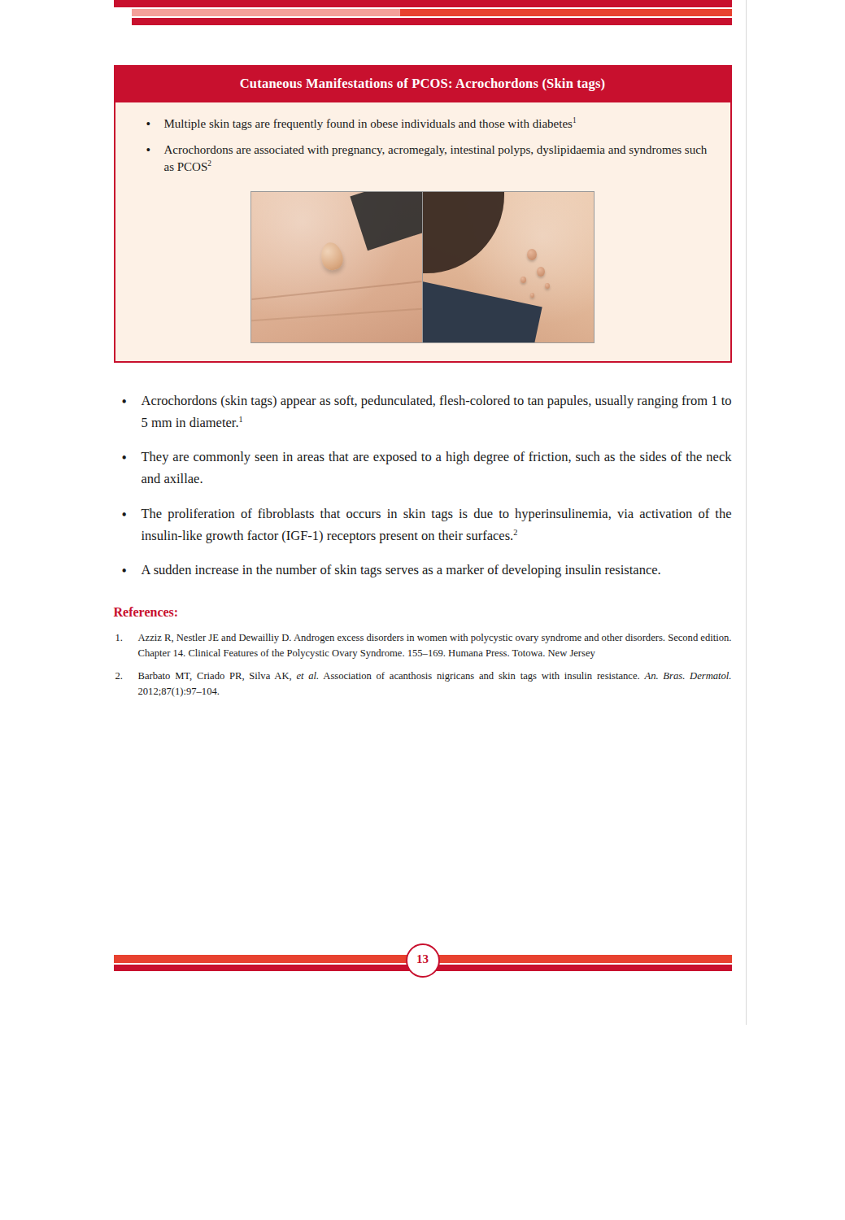Cutaneous Manifestations of PCOS: Acrochordons (Skin tags)
Multiple skin tags are frequently found in obese individuals and those with diabetes1
Acrochordons are associated with pregnancy, acromegaly, intestinal polyps, dyslipidaemia and syndromes such as PCOS2
Acrochordons (skin tags) appear as soft, pedunculated, flesh-colored to tan papules, usually ranging from 1 to 5 mm in diameter.1
They are commonly seen in areas that are exposed to a high degree of friction, such as the sides of the neck and axillae.
The proliferation of fibroblasts that occurs in skin tags is due to hyperinsulinemia, via activation of the insulin-like growth factor (IGF-1) receptors present on their surfaces.2
A sudden increase in the number of skin tags serves as a marker of developing insulin resistance.
References:
Azziz R, Nestler JE and Dewailliy D. Androgen excess disorders in women with polycystic ovary syndrome and other disorders. Second edition. Chapter 14. Clinical Features of the Polycystic Ovary Syndrome. 155–169. Humana Press. Totowa. New Jersey
Barbato MT, Criado PR, Silva AK, et al. Association of acanthosis nigricans and skin tags with insulin resistance. An. Bras. Dermatol. 2012;87(1):97–104.
13